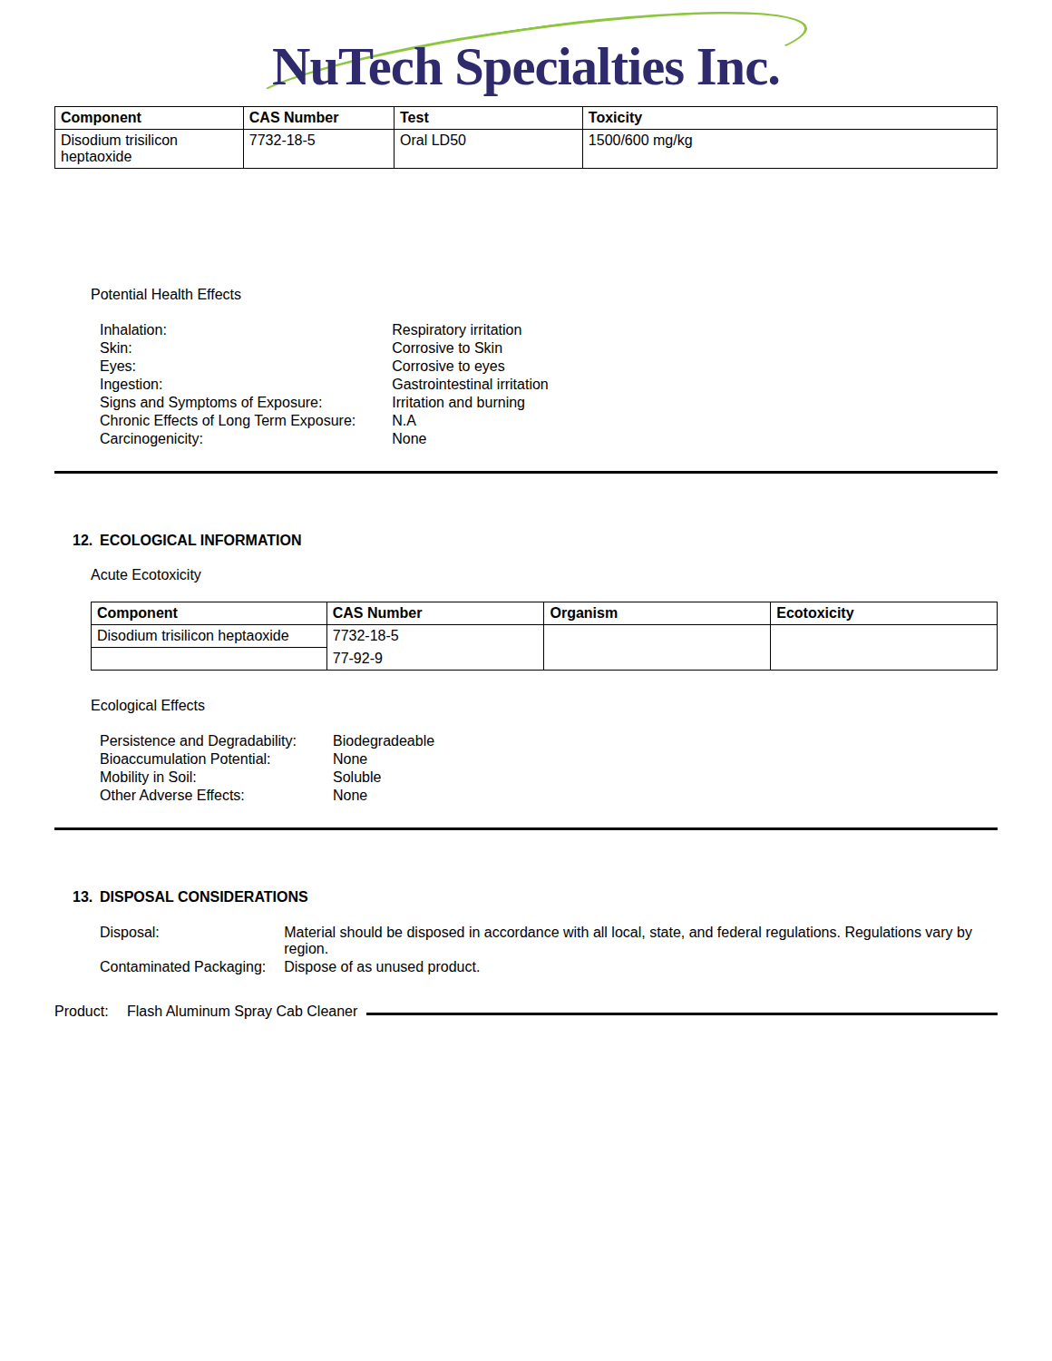NuTech Specialties Inc.
| Component | CAS Number | Test | Toxicity |
| --- | --- | --- | --- |
| Disodium trisilicon heptaoxide | 7732-18-5 | Oral LD50 | 1500/600 mg/kg |
Potential Health Effects
| Inhalation: | Respiratory irritation |
| Skin: | Corrosive to Skin |
| Eyes: | Corrosive to eyes |
| Ingestion: | Gastrointestinal irritation |
| Signs and Symptoms of Exposure: | Irritation and burning |
| Chronic Effects of Long Term Exposure: | N.A |
| Carcinogenicity: | None |
12. ECOLOGICAL INFORMATION
Acute Ecotoxicity
| Component | CAS Number | Organism | Ecotoxicity |
| --- | --- | --- | --- |
| Disodium trisilicon heptaoxide | 7732-18-5 | | |
| | 77-92-9 | | |
Ecological Effects
| Persistence and Degradability: | Biodegradeable |
| Bioaccumulation Potential: | None |
| Mobility in Soil: | Soluble |
| Other Adverse Effects: | None |
13. DISPOSAL CONSIDERATIONS
| Disposal: | Material should be disposed in accordance with all local, state, and federal regulations. Regulations vary by region. |
| Contaminated Packaging: | Dispose of as unused product. |
Product: Flash Aluminum Spray Cab Cleaner